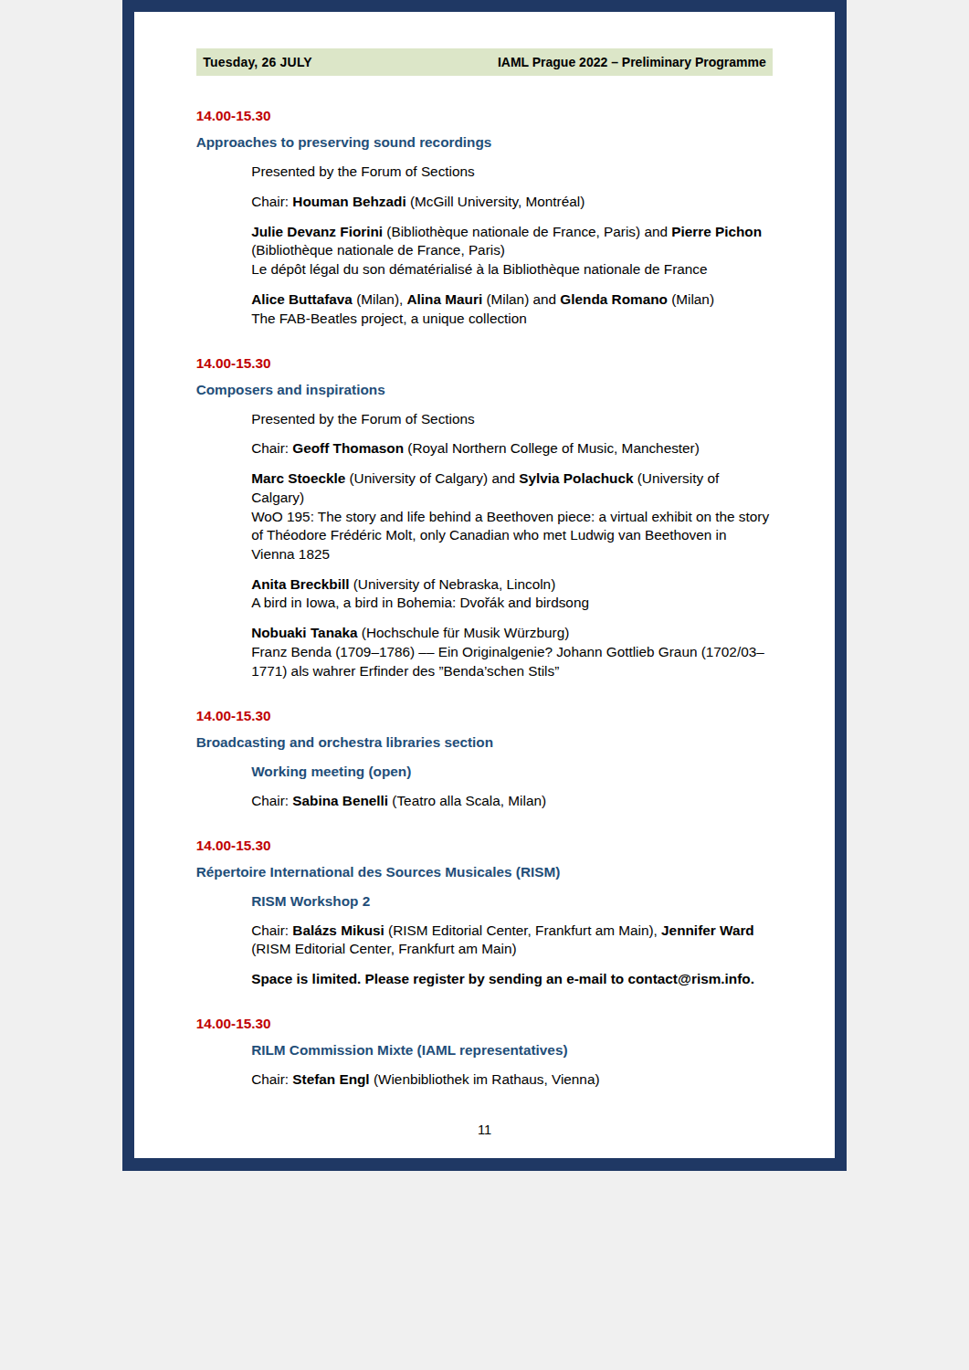Tuesday, 26 JULY IAML Prague 2022 – Preliminary Programme
14.00-15.30
Approaches to preserving sound recordings
Presented by the Forum of Sections
Chair: Houman Behzadi (McGill University, Montréal)
Julie Devanz Fiorini (Bibliothèque nationale de France, Paris) and Pierre Pichon (Bibliothèque nationale de France, Paris)
Le dépôt légal du son dématérialisé à la Bibliothèque nationale de France
Alice Buttafava (Milan), Alina Mauri (Milan) and Glenda Romano (Milan)
The FAB-Beatles project, a unique collection
14.00-15.30
Composers and inspirations
Presented by the Forum of Sections
Chair: Geoff Thomason (Royal Northern College of Music, Manchester)
Marc Stoeckle (University of Calgary) and Sylvia Polachuck (University of Calgary)
WoO 195: The story and life behind a Beethoven piece: a virtual exhibit on the story of Théodore Frédéric Molt, only Canadian who met Ludwig van Beethoven in Vienna 1825
Anita Breckbill (University of Nebraska, Lincoln)
A bird in Iowa, a bird in Bohemia: Dvořák and birdsong
Nobuaki Tanaka (Hochschule für Musik Würzburg)
Franz Benda (1709–1786) –– Ein Originalgenie? Johann Gottlieb Graun (1702/03–1771) als wahrer Erfinder des ”Benda’schen Stils”
14.00-15.30
Broadcasting and orchestra libraries section
Working meeting (open)
Chair: Sabina Benelli (Teatro alla Scala, Milan)
14.00-15.30
Répertoire International des Sources Musicales (RISM)
RISM Workshop 2
Chair: Balázs Mikusi (RISM Editorial Center, Frankfurt am Main), Jennifer Ward (RISM Editorial Center, Frankfurt am Main)
Space is limited. Please register by sending an e-mail to contact@rism.info.
14.00-15.30
RILM Commission Mixte (IAML representatives)
Chair: Stefan Engl (Wienbibliothek im Rathaus, Vienna)
11